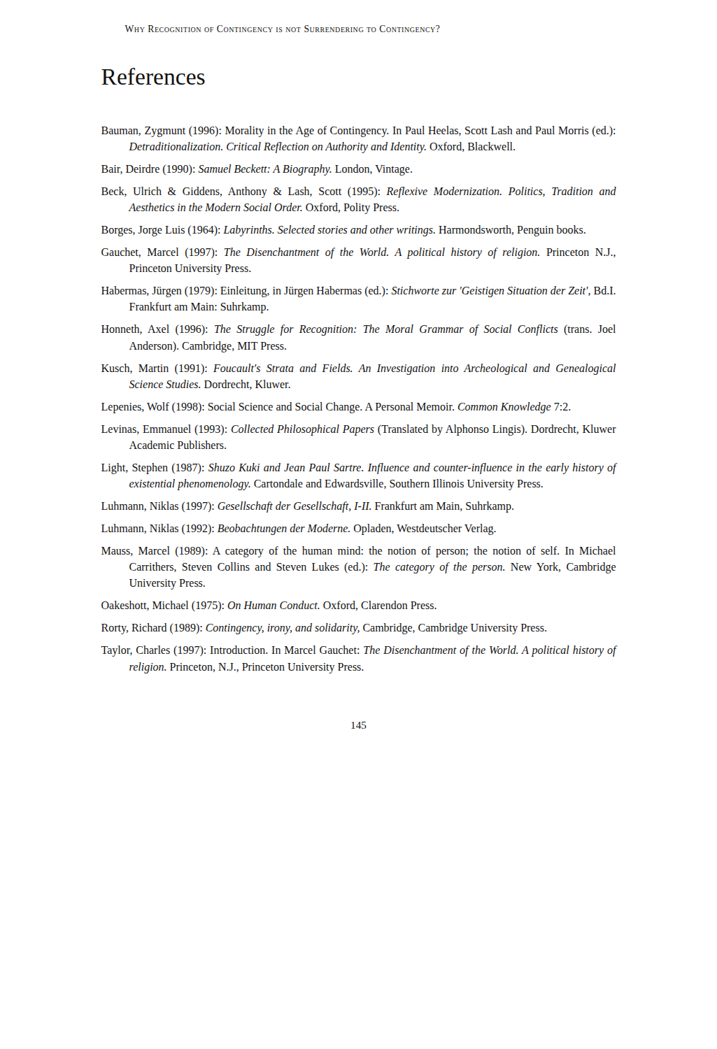Why Recognition of Contingency is not Surrendering to Contingency?
References
Bauman, Zygmunt (1996): Morality in the Age of Contingency. In Paul Heelas, Scott Lash and Paul Morris (ed.): Detraditionalization. Critical Reflection on Authority and Identity. Oxford, Blackwell.
Bair, Deirdre (1990): Samuel Beckett: A Biography. London, Vintage.
Beck, Ulrich & Giddens, Anthony & Lash, Scott (1995): Reflexive Modernization. Politics, Tradition and Aesthetics in the Modern Social Order. Oxford, Polity Press.
Borges, Jorge Luis (1964): Labyrinths. Selected stories and other writings. Harmondsworth, Penguin books.
Gauchet, Marcel (1997): The Disenchantment of the World. A political history of religion. Princeton N.J., Princeton University Press.
Habermas, Jürgen (1979): Einleitung, in Jürgen Habermas (ed.): Stichworte zur 'Geistigen Situation der Zeit', Bd.I. Frankfurt am Main: Suhrkamp.
Honneth, Axel (1996): The Struggle for Recognition: The Moral Grammar of Social Conflicts (trans. Joel Anderson). Cambridge, MIT Press.
Kusch, Martin (1991): Foucault's Strata and Fields. An Investigation into Archeological and Genealogical Science Studies. Dordrecht, Kluwer.
Lepenies, Wolf (1998): Social Science and Social Change. A Personal Memoir. Common Knowledge 7:2.
Levinas, Emmanuel (1993): Collected Philosophical Papers (Translated by Alphonso Lingis). Dordrecht, Kluwer Academic Publishers.
Light, Stephen (1987): Shuzo Kuki and Jean Paul Sartre. Influence and counter-influence in the early history of existential phenomenology. Cartondale and Edwardsville, Southern Illinois University Press.
Luhmann, Niklas (1997): Gesellschaft der Gesellschaft, I-II. Frankfurt am Main, Suhrkamp.
Luhmann, Niklas (1992): Beobachtungen der Moderne. Opladen, Westdeutscher Verlag.
Mauss, Marcel (1989): A category of the human mind: the notion of person; the notion of self. In Michael Carrithers, Steven Collins and Steven Lukes (ed.): The category of the person. New York, Cambridge University Press.
Oakeshott, Michael (1975): On Human Conduct. Oxford, Clarendon Press.
Rorty, Richard (1989): Contingency, irony, and solidarity, Cambridge, Cambridge University Press.
Taylor, Charles (1997): Introduction. In Marcel Gauchet: The Disenchantment of the World. A political history of religion. Princeton, N.J., Princeton University Press.
145